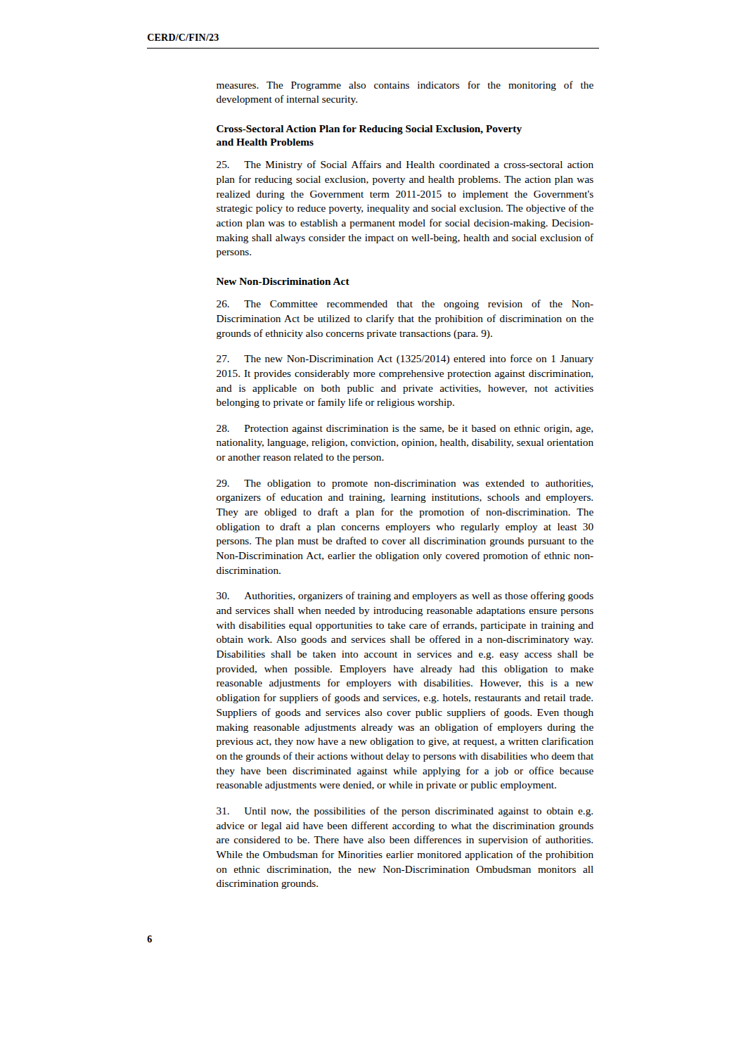CERD/C/FIN/23
measures. The Programme also contains indicators for the monitoring of the development of internal security.
Cross-Sectoral Action Plan for Reducing Social Exclusion, Poverty
and Health Problems
25. The Ministry of Social Affairs and Health coordinated a cross-sectoral action plan for reducing social exclusion, poverty and health problems. The action plan was realized during the Government term 2011-2015 to implement the Government's strategic policy to reduce poverty, inequality and social exclusion. The objective of the action plan was to establish a permanent model for social decision-making. Decision-making shall always consider the impact on well-being, health and social exclusion of persons.
New Non-Discrimination Act
26. The Committee recommended that the ongoing revision of the Non-Discrimination Act be utilized to clarify that the prohibition of discrimination on the grounds of ethnicity also concerns private transactions (para. 9).
27. The new Non-Discrimination Act (1325/2014) entered into force on 1 January 2015. It provides considerably more comprehensive protection against discrimination, and is applicable on both public and private activities, however, not activities belonging to private or family life or religious worship.
28. Protection against discrimination is the same, be it based on ethnic origin, age, nationality, language, religion, conviction, opinion, health, disability, sexual orientation or another reason related to the person.
29. The obligation to promote non-discrimination was extended to authorities, organizers of education and training, learning institutions, schools and employers. They are obliged to draft a plan for the promotion of non-discrimination. The obligation to draft a plan concerns employers who regularly employ at least 30 persons. The plan must be drafted to cover all discrimination grounds pursuant to the Non-Discrimination Act, earlier the obligation only covered promotion of ethnic non-discrimination.
30. Authorities, organizers of training and employers as well as those offering goods and services shall when needed by introducing reasonable adaptations ensure persons with disabilities equal opportunities to take care of errands, participate in training and obtain work. Also goods and services shall be offered in a non-discriminatory way. Disabilities shall be taken into account in services and e.g. easy access shall be provided, when possible. Employers have already had this obligation to make reasonable adjustments for employers with disabilities. However, this is a new obligation for suppliers of goods and services, e.g. hotels, restaurants and retail trade. Suppliers of goods and services also cover public suppliers of goods. Even though making reasonable adjustments already was an obligation of employers during the previous act, they now have a new obligation to give, at request, a written clarification on the grounds of their actions without delay to persons with disabilities who deem that they have been discriminated against while applying for a job or office because reasonable adjustments were denied, or while in private or public employment.
31. Until now, the possibilities of the person discriminated against to obtain e.g. advice or legal aid have been different according to what the discrimination grounds are considered to be. There have also been differences in supervision of authorities. While the Ombudsman for Minorities earlier monitored application of the prohibition on ethnic discrimination, the new Non-Discrimination Ombudsman monitors all discrimination grounds.
6